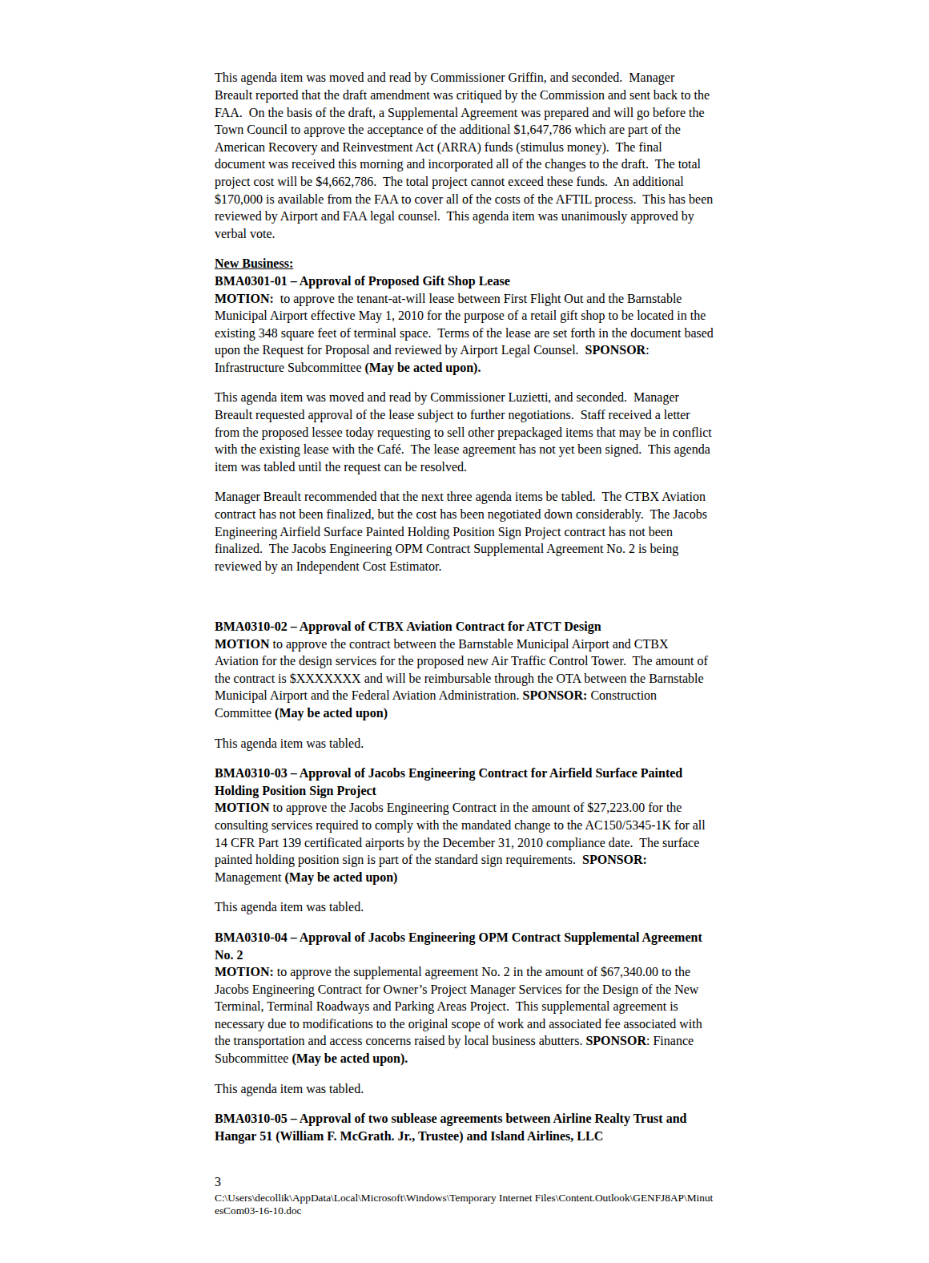This agenda item was moved and read by Commissioner Griffin, and seconded. Manager Breault reported that the draft amendment was critiqued by the Commission and sent back to the FAA. On the basis of the draft, a Supplemental Agreement was prepared and will go before the Town Council to approve the acceptance of the additional $1,647,786 which are part of the American Recovery and Reinvestment Act (ARRA) funds (stimulus money). The final document was received this morning and incorporated all of the changes to the draft. The total project cost will be $4,662,786. The total project cannot exceed these funds. An additional $170,000 is available from the FAA to cover all of the costs of the AFTIL process. This has been reviewed by Airport and FAA legal counsel. This agenda item was unanimously approved by verbal vote.
New Business:
BMA0301-01 – Approval of Proposed Gift Shop Lease
MOTION: to approve the tenant-at-will lease between First Flight Out and the Barnstable Municipal Airport effective May 1, 2010 for the purpose of a retail gift shop to be located in the existing 348 square feet of terminal space. Terms of the lease are set forth in the document based upon the Request for Proposal and reviewed by Airport Legal Counsel. SPONSOR: Infrastructure Subcommittee (May be acted upon).
This agenda item was moved and read by Commissioner Luzietti, and seconded. Manager Breault requested approval of the lease subject to further negotiations. Staff received a letter from the proposed lessee today requesting to sell other prepackaged items that may be in conflict with the existing lease with the Café. The lease agreement has not yet been signed. This agenda item was tabled until the request can be resolved.
Manager Breault recommended that the next three agenda items be tabled. The CTBX Aviation contract has not been finalized, but the cost has been negotiated down considerably. The Jacobs Engineering Airfield Surface Painted Holding Position Sign Project contract has not been finalized. The Jacobs Engineering OPM Contract Supplemental Agreement No. 2 is being reviewed by an Independent Cost Estimator.
BMA0310-02 – Approval of CTBX Aviation Contract for ATCT Design
MOTION to approve the contract between the Barnstable Municipal Airport and CTBX Aviation for the design services for the proposed new Air Traffic Control Tower. The amount of the contract is $XXXXXXX and will be reimbursable through the OTA between the Barnstable Municipal Airport and the Federal Aviation Administration. SPONSOR: Construction Committee (May be acted upon)
This agenda item was tabled.
BMA0310-03 – Approval of Jacobs Engineering Contract for Airfield Surface Painted Holding Position Sign Project
MOTION to approve the Jacobs Engineering Contract in the amount of $27,223.00 for the consulting services required to comply with the mandated change to the AC150/5345-1K for all 14 CFR Part 139 certificated airports by the December 31, 2010 compliance date. The surface painted holding position sign is part of the standard sign requirements. SPONSOR: Management (May be acted upon)
This agenda item was tabled.
BMA0310-04 – Approval of Jacobs Engineering OPM Contract Supplemental Agreement No. 2
MOTION: to approve the supplemental agreement No. 2 in the amount of $67,340.00 to the Jacobs Engineering Contract for Owner’s Project Manager Services for the Design of the New Terminal, Terminal Roadways and Parking Areas Project. This supplemental agreement is necessary due to modifications to the original scope of work and associated fee associated with the transportation and access concerns raised by local business abutters. SPONSOR: Finance Subcommittee (May be acted upon).
This agenda item was tabled.
BMA0310-05 – Approval of two sublease agreements between Airline Realty Trust and Hangar 51 (William F. McGrath. Jr., Trustee) and Island Airlines, LLC
3
C:\Users\decollik\AppData\Local\Microsoft\Windows\Temporary Internet Files\Content.Outlook\GENFJ8AP\MinutesCom03-16-10.doc